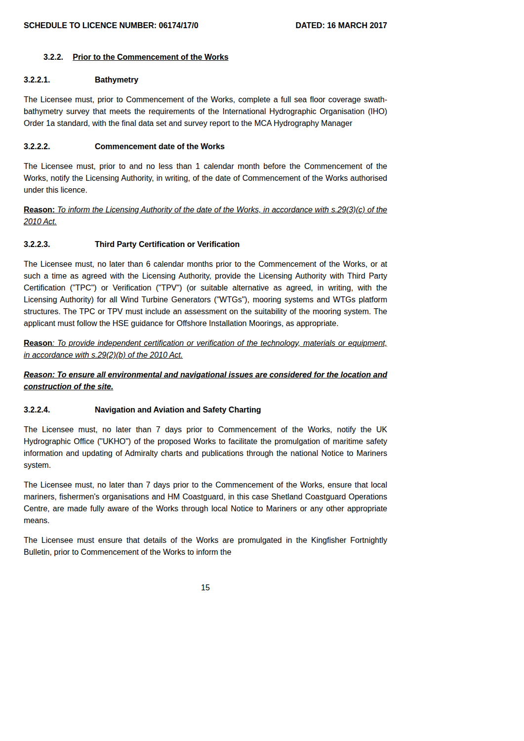SCHEDULE TO LICENCE NUMBER: 06174/17/0 DATED: 16 MARCH 2017
3.2.2. Prior to the Commencement of the Works
3.2.2.1. Bathymetry
The Licensee must, prior to Commencement of the Works, complete a full sea floor coverage swath-bathymetry survey that meets the requirements of the International Hydrographic Organisation (IHO) Order 1a standard, with the final data set and survey report to the MCA Hydrography Manager
3.2.2.2. Commencement date of the Works
The Licensee must, prior to and no less than 1 calendar month before the Commencement of the Works, notify the Licensing Authority, in writing, of the date of Commencement of the Works authorised under this licence.
Reason: To inform the Licensing Authority of the date of the Works, in accordance with s.29(3)(c) of the 2010 Act.
3.2.2.3. Third Party Certification or Verification
The Licensee must, no later than 6 calendar months prior to the Commencement of the Works, or at such a time as agreed with the Licensing Authority, provide the Licensing Authority with Third Party Certification ("TPC") or Verification ("TPV") (or suitable alternative as agreed, in writing, with the Licensing Authority) for all Wind Turbine Generators ("WTGs"), mooring systems and WTGs platform structures. The TPC or TPV must include an assessment on the suitability of the mooring system. The applicant must follow the HSE guidance for Offshore Installation Moorings, as appropriate.
Reason: To provide independent certification or verification of the technology, materials or equipment, in accordance with s.29(2)(b) of the 2010 Act.
Reason: To ensure all environmental and navigational issues are considered for the location and construction of the site.
3.2.2.4. Navigation and Aviation and Safety Charting
The Licensee must, no later than 7 days prior to Commencement of the Works, notify the UK Hydrographic Office ("UKHO") of the proposed Works to facilitate the promulgation of maritime safety information and updating of Admiralty charts and publications through the national Notice to Mariners system.
The Licensee must, no later than 7 days prior to the Commencement of the Works, ensure that local mariners, fishermen's organisations and HM Coastguard, in this case Shetland Coastguard Operations Centre, are made fully aware of the Works through local Notice to Mariners or any other appropriate means.
The Licensee must ensure that details of the Works are promulgated in the Kingfisher Fortnightly Bulletin, prior to Commencement of the Works to inform the
15